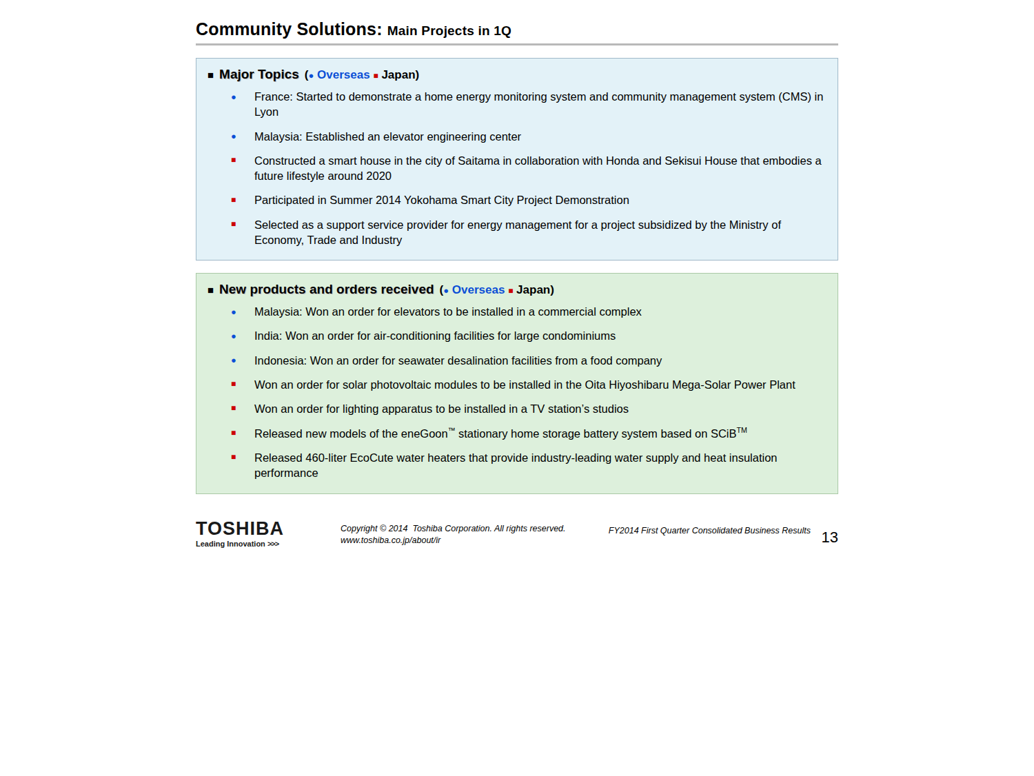Community Solutions: Main Projects in 1Q
■ Major Topics (● Overseas ■ Japan)
●France: Started to demonstrate a home energy monitoring system and community management system (CMS) in Lyon
●Malaysia: Established an elevator engineering center
■Constructed a smart house in the city of Saitama in collaboration with Honda and Sekisui House that embodies a future lifestyle around 2020
■Participated in Summer 2014 Yokohama Smart City Project Demonstration
■Selected as a support service provider for energy management for a project subsidized by the Ministry of Economy, Trade and Industry
■ New products and orders received (● Overseas ■ Japan)
●Malaysia: Won an order for elevators to be installed in a commercial complex
●India: Won an order for air-conditioning facilities for large condominiums
●Indonesia: Won an order for seawater desalination facilities from a food company
■Won an order for solar photovoltaic modules to be installed in the Oita Hiyoshibaru Mega-Solar Power Plant
■Won an order for lighting apparatus to be installed in a TV station’s studios
■Released new models of the eneGoon™ stationary home storage battery system based on SCiBTM
■Released 460-liter EcoCute water heaters that provide industry-leading water supply and heat insulation performance
TOSHIBA
Leading Innovation >>>
Copyright © 2014 Toshiba Corporation. All rights reserved.
www.toshiba.co.jp/about/ir
FY2014 First Quarter Consolidated Business Results
13